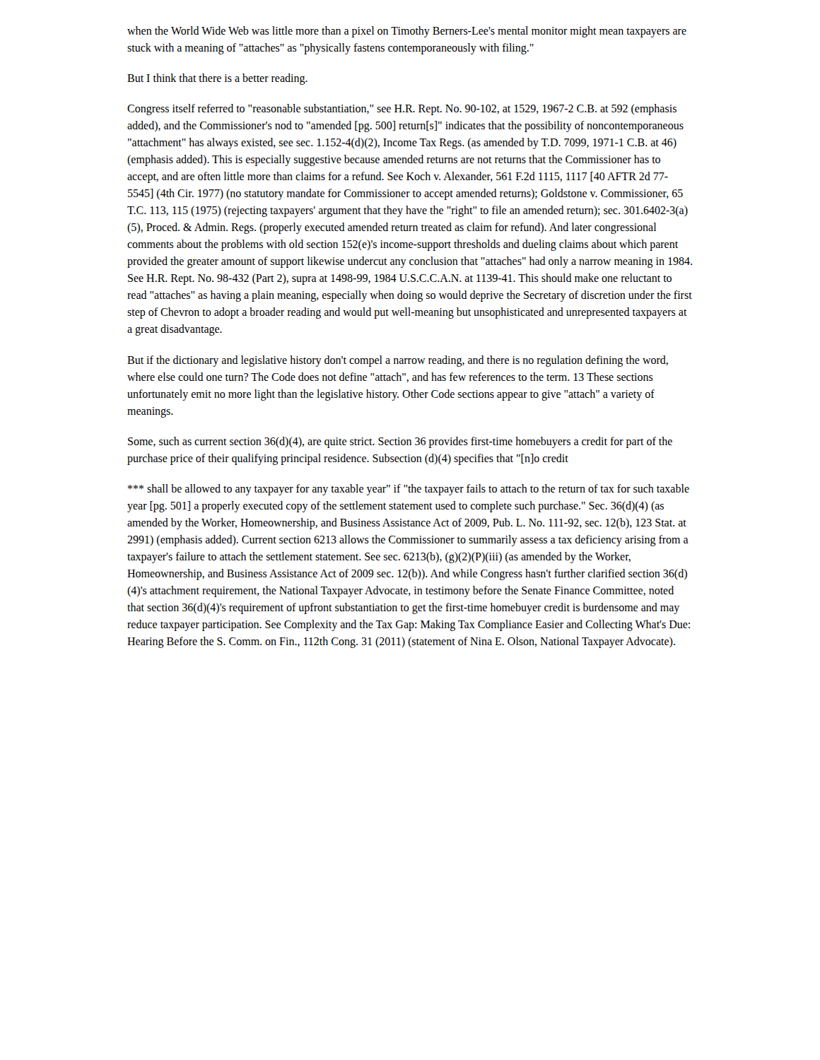when the World Wide Web was little more than a pixel on Timothy Berners-Lee's mental monitor might mean taxpayers are stuck with a meaning of "attaches" as "physically fastens contemporaneously with filing."
But I think that there is a better reading.
Congress itself referred to "reasonable substantiation," see H.R. Rept. No. 90-102, at 1529, 1967-2 C.B. at 592 (emphasis added), and the Commissioner's nod to "amended [pg. 500] return[s]" indicates that the possibility of noncontemporaneous "attachment" has always existed, see sec. 1.152-4(d)(2), Income Tax Regs. (as amended by T.D. 7099, 1971-1 C.B. at 46) (emphasis added). This is especially suggestive because amended returns are not returns that the Commissioner has to accept, and are often little more than claims for a refund. See Koch v. Alexander, 561 F.2d 1115, 1117 [40 AFTR 2d 77-5545] (4th Cir. 1977) (no statutory mandate for Commissioner to accept amended returns); Goldstone v. Commissioner, 65 T.C. 113, 115 (1975) (rejecting taxpayers' argument that they have the "right" to file an amended return); sec. 301.6402-3(a)(5), Proced. & Admin. Regs. (properly executed amended return treated as claim for refund). And later congressional comments about the problems with old section 152(e)'s income-support thresholds and dueling claims about which parent provided the greater amount of support likewise undercut any conclusion that "attaches" had only a narrow meaning in 1984. See H.R. Rept. No. 98-432 (Part 2), supra at 1498-99, 1984 U.S.C.C.A.N. at 1139-41. This should make one reluctant to read "attaches" as having a plain meaning, especially when doing so would deprive the Secretary of discretion under the first step of Chevron to adopt a broader reading and would put well-meaning but unsophisticated and unrepresented taxpayers at a great disadvantage.
But if the dictionary and legislative history don't compel a narrow reading, and there is no regulation defining the word, where else could one turn? The Code does not define "attach", and has few references to the term. 13 These sections unfortunately emit no more light than the legislative history. Other Code sections appear to give "attach" a variety of meanings.
Some, such as current section 36(d)(4), are quite strict. Section 36 provides first-time homebuyers a credit for part of the purchase price of their qualifying principal residence. Subsection (d)(4) specifies that "[n]o credit
*** shall be allowed to any taxpayer for any taxable year" if "the taxpayer fails to attach to the return of tax for such taxable year [pg. 501] a properly executed copy of the settlement statement used to complete such purchase." Sec. 36(d)(4) (as amended by the Worker, Homeownership, and Business Assistance Act of 2009, Pub. L. No. 111-92, sec. 12(b), 123 Stat. at 2991) (emphasis added). Current section 6213 allows the Commissioner to summarily assess a tax deficiency arising from a taxpayer's failure to attach the settlement statement. See sec. 6213(b), (g)(2)(P)(iii) (as amended by the Worker, Homeownership, and Business Assistance Act of 2009 sec. 12(b)). And while Congress hasn't further clarified section 36(d)(4)'s attachment requirement, the National Taxpayer Advocate, in testimony before the Senate Finance Committee, noted that section 36(d)(4)'s requirement of upfront substantiation to get the first-time homebuyer credit is burdensome and may reduce taxpayer participation. See Complexity and the Tax Gap: Making Tax Compliance Easier and Collecting What's Due: Hearing Before the S. Comm. on Fin., 112th Cong. 31 (2011) (statement of Nina E. Olson, National Taxpayer Advocate).